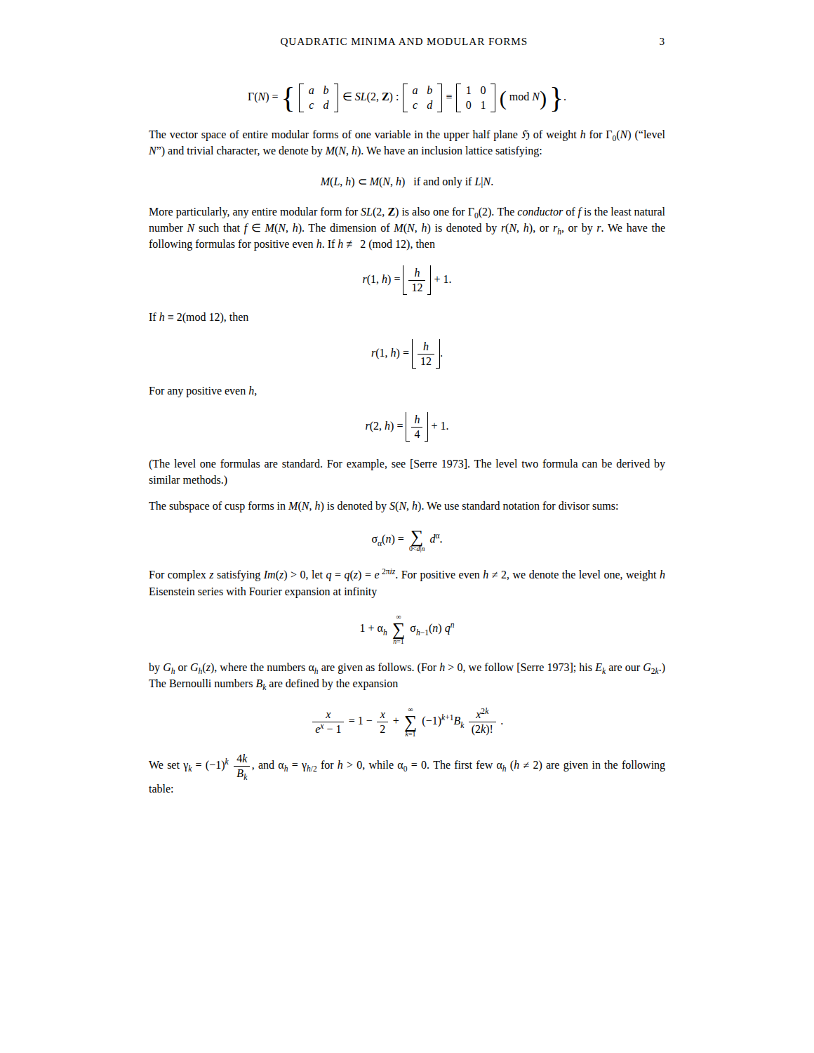QUADRATIC MINIMA AND MODULAR FORMS 3
Γ(N) = {
| a | b |
| c | d |
∈ SL(2, Z) :
| a | b |
| c | d |
≡
| 1 | 0 |
| 0 | 1 |
( mod N) }.
The vector space of entire modular forms of one variable in the upper half plane ℌ of weight h for Γ0(N) (“level N”) and trivial character, we denote by M(N, h). We have an inclusion lattice satisfying:
M(L, h) ⊂ M(N, h) if and only if L|N.
More particularly, any entire modular form for SL(2, Z) is also one for Γ0(2). The conductor of f is the least natural number N such that f ∈ M(N, h). The dimension of M(N, h) is denoted by r(N, h), or rh, or by r. We have the following formulas for positive even h. If h ≢ 2 (mod 12), then
r(1, h) = h 12 + 1.
If h ≡ 2(mod 12), then
r(1, h) = h 12.
For any positive even h,
r(2, h) = h 4 + 1.
(The level one formulas are standard. For example, see [Serre 1973]. The level two formula can be derived by similar methods.)
The subspace of cusp forms in M(N, h) is denoted by S(N, h). We use standard notation for divisor sums:
σα(n) = ∑0<d|n dα.
For complex z satisfying Im(z) > 0, let q = q(z) = e 2πiz. For positive even h ≠ 2, we denote the level one, weight h Eisenstein series with Fourier expansion at infinity
1 + αh ∞∑n=1 σh−1(n) qn
by Gh or Gh(z), where the numbers αh are given as follows. (For h > 0, we follow [Serre 1973]; his Ek are our G2k.) The Bernoulli numbers Bk are defined by the expansion
xex − 1 = 1 − x 2 + ∞∑k=1 (−1)k+1Bk x2k(2k)! .
We set γk = (−1)k 4k Bk, and αh = γh/2 for h > 0, while α0 = 0. The first few αh (h ≠ 2) are given in the following table: